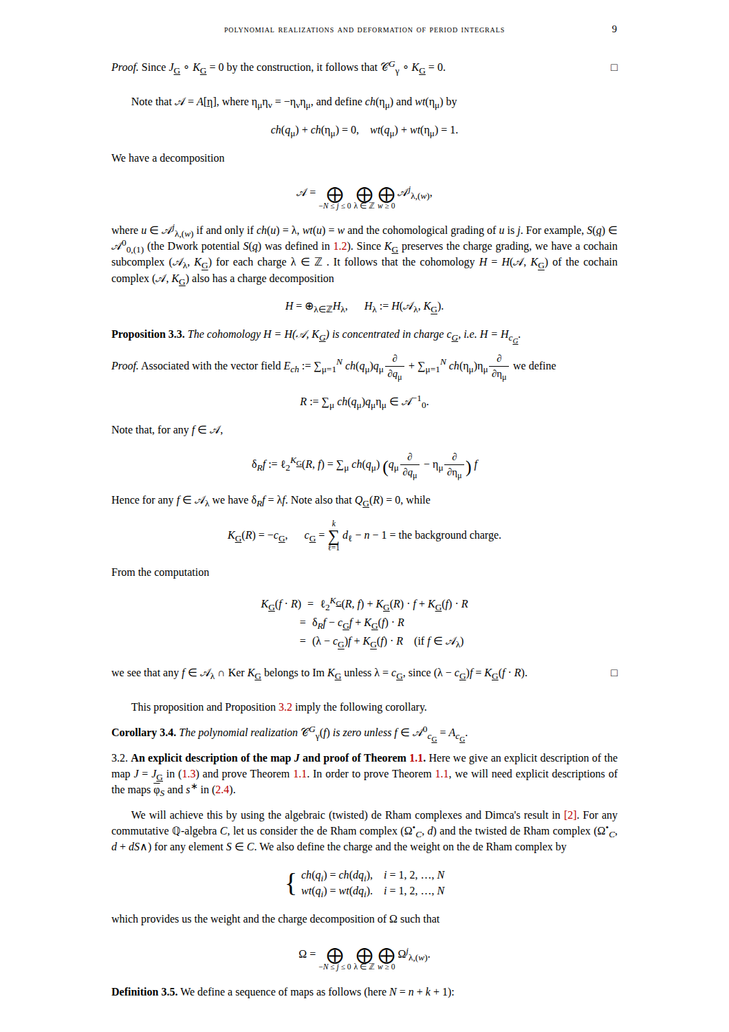polynomial realizations and deformation of period integrals 9
Proof. Since JG ∘ KG = 0 by the construction, it follows that 𝒞Gγ ∘ KG = 0. □
Note that 𝒜 = A[η], where ημην = −ηνημ, and define ch(ημ) and wt(ημ) by
ch(qμ) + ch(ημ) = 0, wt(qμ) + wt(ημ) = 1.
We have a decomposition
𝒜 = ⨁−N ≤ j ≤ 0 ⨁λ ∈ ℤ ⨁w ≥ 0 𝒜jλ,(w),
where u ∈ 𝒜jλ,(w) if and only if ch(u) = λ, wt(u) = w and the cohomological grading of u is j. For example, S(q) ∈ 𝒜00,(1) (the Dwork potential S(q) was defined in 1.2). Since KG preserves the charge grading, we have a cochain subcomplex (𝒜λ, KG) for each charge λ ∈ ℤ . It follows that the cohomology H = H(𝒜, KG) of the cochain complex (𝒜, KG) also has a charge decomposition
H = ⊕λ∈ℤHλ, Hλ := H(𝒜λ, KG).
Proposition 3.3. The cohomology H = H(𝒜, KG) is concentrated in charge cG, i.e. H = HcG.
Proof. Associated with the vector field Ech := ∑μ=1N ch(qμ)qμ∂∂qμ + ∑μ=1N ch(ημ)ημ∂∂ημ we define
R := ∑μ ch(qμ)qμημ ∈ 𝒜−10.
Note that, for any f ∈ 𝒜,
δRf := ℓ2KG(R, f) = ∑μ ch(qμ) (qμ∂∂qμ − ημ∂∂ημ) f
Hence for any f ∈ 𝒜λ we have δRf = λf. Note also that QG(R) = 0, while
KG(R) = −cG, cG = k∑ℓ=1 dℓ − n − 1 = the background charge.
From the computation
KG(f · R) = ℓ2KG(R, f) + KG(R) · f + KG(f) · R = δRf − cGf + KG(f) · R = (λ − cG)f + KG(f) · R (if f ∈ 𝒜λ)
we see that any f ∈ 𝒜λ ∩ Ker KG belongs to Im KG unless λ = cG, since (λ − cG)f = KG(f · R). □
This proposition and Proposition 3.2 imply the following corollary.
Corollary 3.4. The polynomial realization 𝒞Gγ(f) is zero unless f ∈ 𝒜0cG = AcG.
3.2. An explicit description of the map J and proof of Theorem 1.1. Here we give an explicit description of the map J = JG in (1.3) and prove Theorem 1.1. In order to prove Theorem 1.1, we will need explicit descriptions of the maps φS and s∗ in (2.4).
We will achieve this by using the algebraic (twisted) de Rham complexes and Dimca's result in [2]. For any commutative ℚ-algebra C, let us consider the de Rham complex (Ω•C, d) and the twisted de Rham complex (Ω•C, d + dS∧) for any element S ∈ C. We also define the charge and the weight on the de Rham complex by
{ ch(qi) = ch(dqi), i = 1, 2, …, N wt(qi) = wt(dqi). i = 1, 2, …, N
which provides us the weight and the charge decomposition of Ω such that
Ω = ⨁−N ≤ j ≤ 0 ⨁λ ∈ ℤ ⨁w ≥ 0 Ωjλ,(w).
Definition 3.5. We define a sequence of maps as follows (here N = n + k + 1):